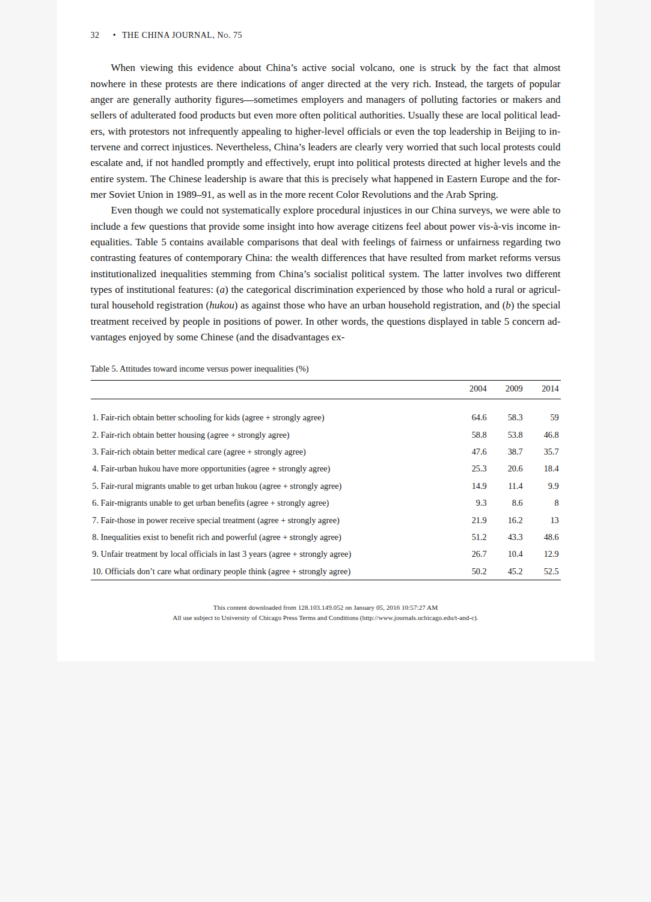32•THE CHINA JOURNAL, No. 75
When viewing this evidence about China’s active social volcano, one is struck by the fact that almost nowhere in these protests are there indications of anger directed at the very rich. Instead, the targets of popular anger are generally authority figures—sometimes employers and managers of polluting factories or makers and sellers of adulterated food products but even more often political authorities. Usually these are local political leaders, with protestors not infrequently appealing to higher-level officials or even the top leadership in Beijing to intervene and correct injustices. Nevertheless, China’s leaders are clearly very worried that such local protests could escalate and, if not handled promptly and effectively, erupt into political protests directed at higher levels and the entire system. The Chinese leadership is aware that this is precisely what happened in Eastern Europe and the former Soviet Union in 1989–91, as well as in the more recent Color Revolutions and the Arab Spring.
Even though we could not systematically explore procedural injustices in our China surveys, we were able to include a few questions that provide some insight into how average citizens feel about power vis-à-vis income inequalities. Table 5 contains available comparisons that deal with feelings of fairness or unfairness regarding two contrasting features of contemporary China: the wealth differences that have resulted from market reforms versus institutionalized inequalities stemming from China’s socialist political system. The latter involves two different types of institutional features: (a) the categorical discrimination experienced by those who hold a rural or agricultural household registration (hukou) as against those who have an urban household registration, and (b) the special treatment received by people in positions of power. In other words, the questions displayed in table 5 concern advantages enjoyed by some Chinese (and the disadvantages ex-
Table 5. Attitudes toward income versus power inequalities (%)
| | 2004 | 2009 | 2014 |
| --- | --- | --- | --- |
| 1. Fair-rich obtain better schooling for kids (agree + strongly agree) | 64.6 | 58.3 | 59 |
| 2. Fair-rich obtain better housing (agree + strongly agree) | 58.8 | 53.8 | 46.8 |
| 3. Fair-rich obtain better medical care (agree + strongly agree) | 47.6 | 38.7 | 35.7 |
| 4. Fair-urban hukou have more opportunities (agree + strongly agree) | 25.3 | 20.6 | 18.4 |
| 5. Fair-rural migrants unable to get urban hukou (agree + strongly agree) | 14.9 | 11.4 | 9.9 |
| 6. Fair-migrants unable to get urban benefits (agree + strongly agree) | 9.3 | 8.6 | 8 |
| 7. Fair-those in power receive special treatment (agree + strongly agree) | 21.9 | 16.2 | 13 |
| 8. Inequalities exist to benefit rich and powerful (agree + strongly agree) | 51.2 | 43.3 | 48.6 |
| 9. Unfair treatment by local officials in last 3 years (agree + strongly agree) | 26.7 | 10.4 | 12.9 |
| 10. Officials don’t care what ordinary people think (agree + strongly agree) | 50.2 | 45.2 | 52.5 |
This content downloaded from 128.103.149.052 on January 05, 2016 10:57:27 AM
All use subject to University of Chicago Press Terms and Conditions (http://www.journals.uchicago.edu/t-and-c).